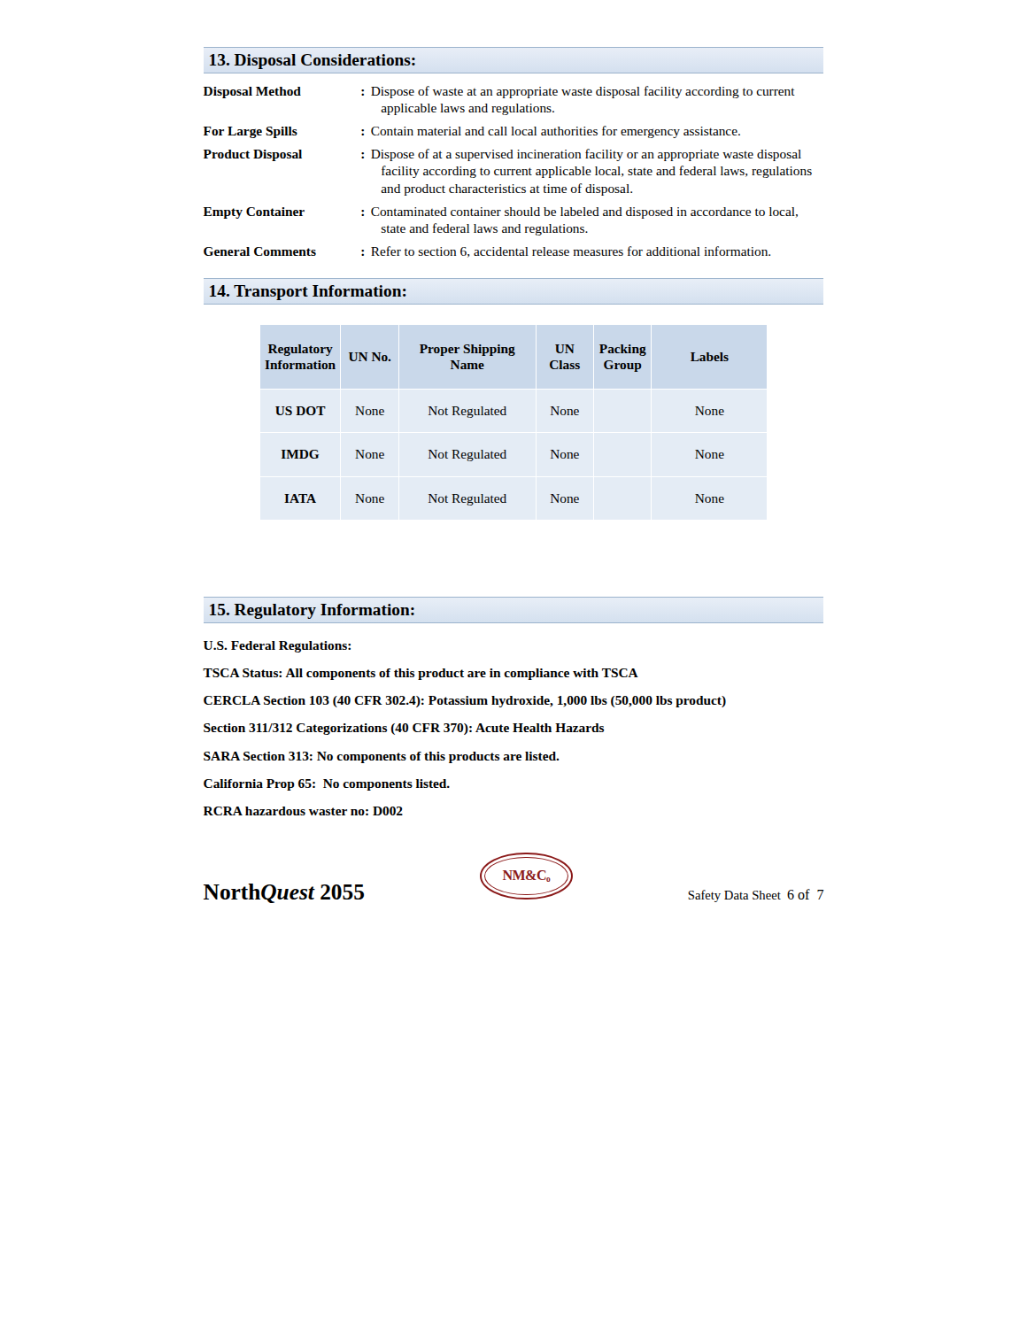13. Disposal Considerations:
Disposal Method
:
Dispose of waste at an appropriate waste disposal facility according to current applicable laws and regulations.
For Large Spills
:
Contain material and call local authorities for emergency assistance.
Product Disposal
:
Dispose of at a supervised incineration facility or an appropriate waste disposal facility according to current applicable local, state and federal laws, regulations and product characteristics at time of disposal.
Empty Container
:
Contaminated container should be labeled and disposed in accordance to local, state and federal laws and regulations.
General Comments
:
Refer to section 6, accidental release measures for additional information.
14. Transport Information:
| Regulatory Information | UN No. | Proper Shipping Name | UN Class | Packing Group | Labels |
| --- | --- | --- | --- | --- | --- |
| US DOT | None | Not Regulated | None | | None |
| IMDG | None | Not Regulated | None | | None |
| IATA | None | Not Regulated | None | | None |
15. Regulatory Information:
U.S. Federal Regulations:
TSCA Status: All components of this product are in compliance with TSCA
CERCLA Section 103 (40 CFR 302.4): Potassium hydroxide, 1,000 lbs (50,000 lbs product)
Section 311/312 Categorizations (40 CFR 370): Acute Health Hazards
SARA Section 313: No components of this products are listed.
California Prop 65: No components listed.
RCRA hazardous waster no: D002
NorthQuest 2055
NM&Co
Safety Data Sheet 6 of 7